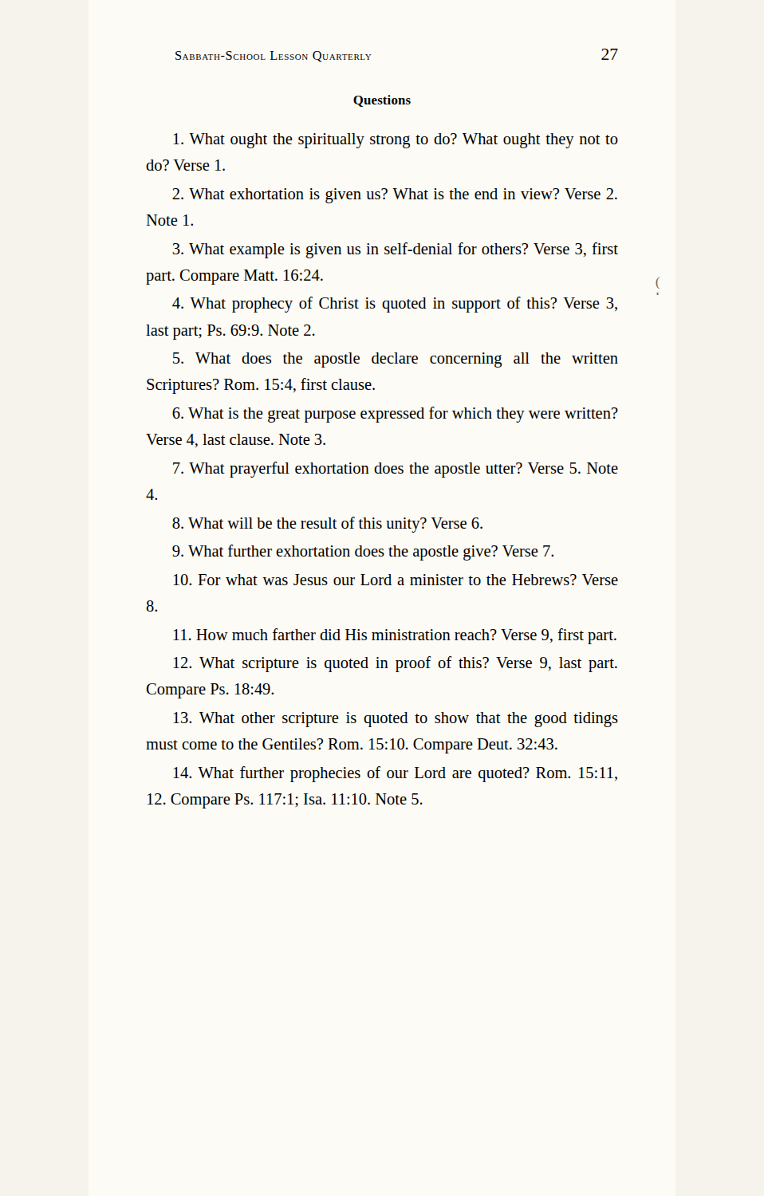Sabbath-School Lesson Quarterly 27
Questions
( ‘
What ought the spiritually strong to do? What ought they not to do? Verse 1.
What exhortation is given us? What is the end in view? Verse 2. Note 1.
What example is given us in self-denial for others? Verse 3, first part. Compare Matt. 16:24.
What prophecy of Christ is quoted in support of this? Verse 3, last part; Ps. 69:9. Note 2.
What does the apostle declare concerning all the written Scriptures? Rom. 15:4, first clause.
What is the great purpose expressed for which they were written? Verse 4, last clause. Note 3.
What prayerful exhortation does the apostle utter? Verse 5. Note 4.
What will be the result of this unity? Verse 6.
What further exhortation does the apostle give? Verse 7.
For what was Jesus our Lord a minister to the Hebrews? Verse 8.
How much farther did His ministration reach? Verse 9, first part.
What scripture is quoted in proof of this? Verse 9, last part. Compare Ps. 18:49.
What other scripture is quoted to show that the good tidings must come to the Gentiles? Rom. 15:10. Compare Deut. 32:43.
What further prophecies of our Lord are quoted? Rom. 15:11, 12. Compare Ps. 117:1; Isa. 11:10. Note 5.